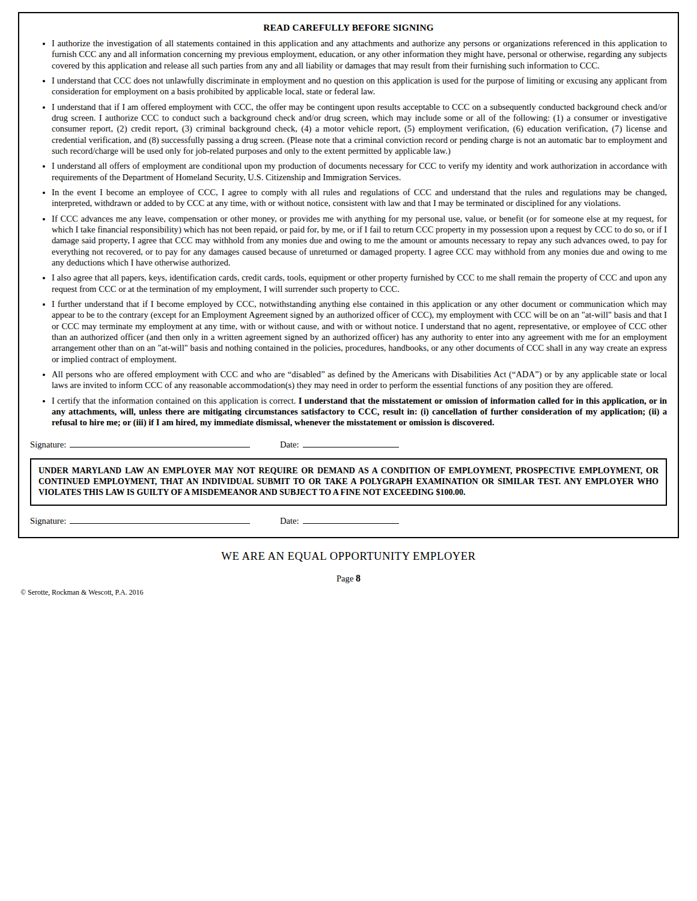READ CAREFULLY BEFORE SIGNING
I authorize the investigation of all statements contained in this application and any attachments and authorize any persons or organizations referenced in this application to furnish CCC any and all information concerning my previous employment, education, or any other information they might have, personal or otherwise, regarding any subjects covered by this application and release all such parties from any and all liability or damages that may result from their furnishing such information to CCC.
I understand that CCC does not unlawfully discriminate in employment and no question on this application is used for the purpose of limiting or excusing any applicant from consideration for employment on a basis prohibited by applicable local, state or federal law.
I understand that if I am offered employment with CCC, the offer may be contingent upon results acceptable to CCC on a subsequently conducted background check and/or drug screen. I authorize CCC to conduct such a background check and/or drug screen, which may include some or all of the following: (1) a consumer or investigative consumer report, (2) credit report, (3) criminal background check, (4) a motor vehicle report, (5) employment verification, (6) education verification, (7) license and credential verification, and (8) successfully passing a drug screen. (Please note that a criminal conviction record or pending charge is not an automatic bar to employment and such record/charge will be used only for job-related purposes and only to the extent permitted by applicable law.)
I understand all offers of employment are conditional upon my production of documents necessary for CCC to verify my identity and work authorization in accordance with requirements of the Department of Homeland Security, U.S. Citizenship and Immigration Services.
In the event I become an employee of CCC, I agree to comply with all rules and regulations of CCC and understand that the rules and regulations may be changed, interpreted, withdrawn or added to by CCC at any time, with or without notice, consistent with law and that I may be terminated or disciplined for any violations.
If CCC advances me any leave, compensation or other money, or provides me with anything for my personal use, value, or benefit (or for someone else at my request, for which I take financial responsibility) which has not been repaid, or paid for, by me, or if I fail to return CCC property in my possession upon a request by CCC to do so, or if I damage said property, I agree that CCC may withhold from any monies due and owing to me the amount or amounts necessary to repay any such advances owed, to pay for everything not recovered, or to pay for any damages caused because of unreturned or damaged property. I agree CCC may withhold from any monies due and owing to me any deductions which I have otherwise authorized.
I also agree that all papers, keys, identification cards, credit cards, tools, equipment or other property furnished by CCC to me shall remain the property of CCC and upon any request from CCC or at the termination of my employment, I will surrender such property to CCC.
I further understand that if I become employed by CCC, notwithstanding anything else contained in this application or any other document or communication which may appear to be to the contrary (except for an Employment Agreement signed by an authorized officer of CCC), my employment with CCC will be on an "at-will" basis and that I or CCC may terminate my employment at any time, with or without cause, and with or without notice. I understand that no agent, representative, or employee of CCC other than an authorized officer (and then only in a written agreement signed by an authorized officer) has any authority to enter into any agreement with me for an employment arrangement other than on an "at-will" basis and nothing contained in the policies, procedures, handbooks, or any other documents of CCC shall in any way create an express or implied contract of employment.
All persons who are offered employment with CCC and who are “disabled” as defined by the Americans with Disabilities Act (“ADA”) or by any applicable state or local laws are invited to inform CCC of any reasonable accommodation(s) they may need in order to perform the essential functions of any position they are offered.
I certify that the information contained on this application is correct. I understand that the misstatement or omission of information called for in this application, or in any attachments, will, unless there are mitigating circumstances satisfactory to CCC, result in: (i) cancellation of further consideration of my application; (ii) a refusal to hire me; or (iii) if I am hired, my immediate dismissal, whenever the misstatement or omission is discovered.
Signature: Date:
UNDER MARYLAND LAW AN EMPLOYER MAY NOT REQUIRE OR DEMAND AS A CONDITION OF EMPLOYMENT, PROSPECTIVE EMPLOYMENT, OR CONTINUED EMPLOYMENT, THAT AN INDIVIDUAL SUBMIT TO OR TAKE A POLYGRAPH EXAMINATION OR SIMILAR TEST. ANY EMPLOYER WHO VIOLATES THIS LAW IS GUILTY OF A MISDEMEANOR AND SUBJECT TO A FINE NOT EXCEEDING $100.00.
Signature: Date:
WE ARE AN EQUAL OPPORTUNITY EMPLOYER
Page 8
© Serotte, Rockman & Wescott, P.A. 2016